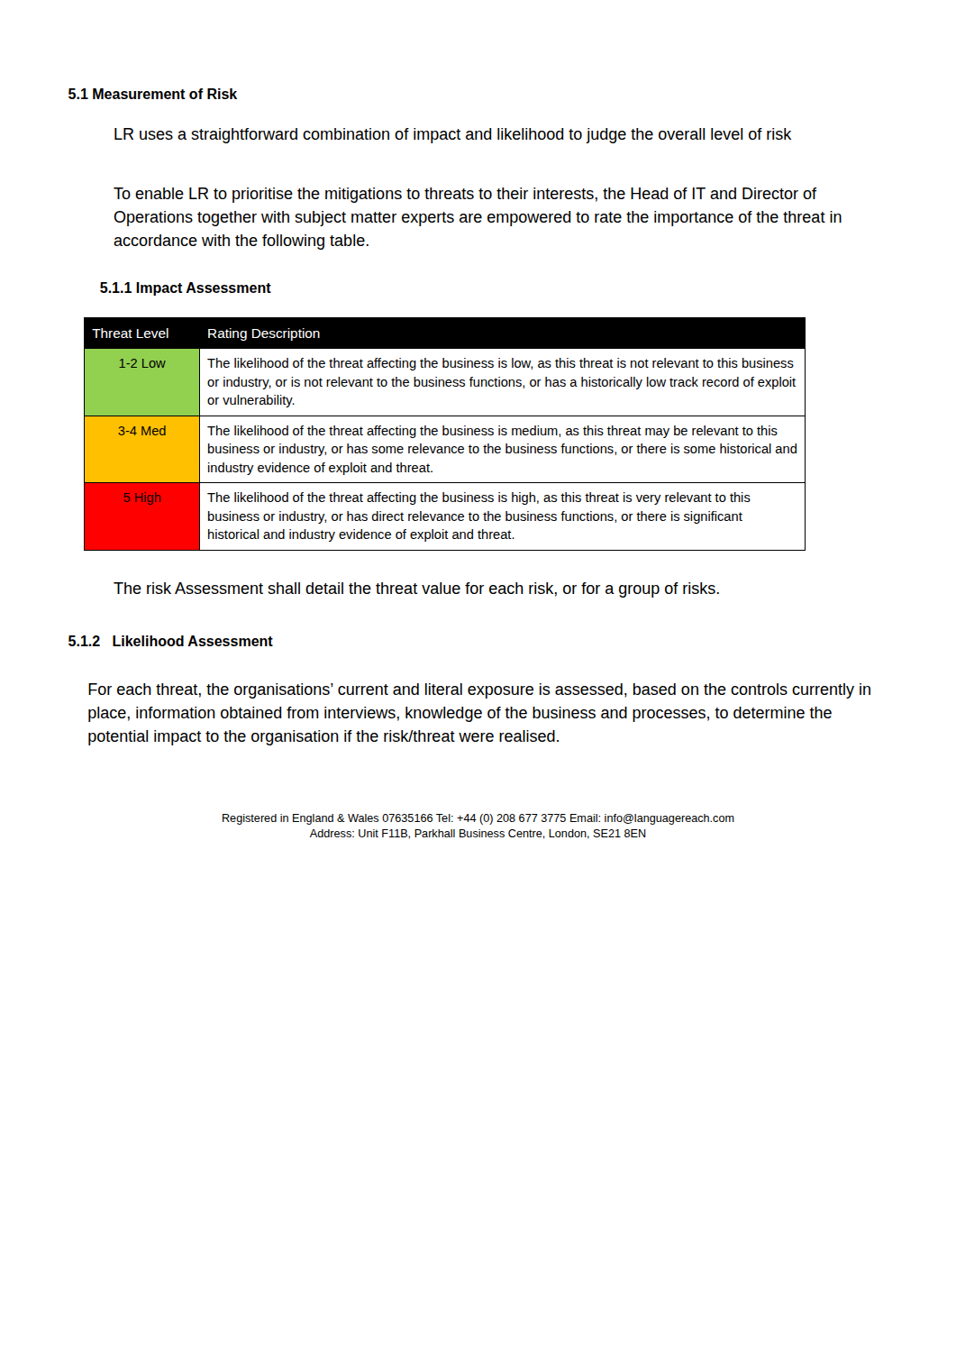5.1 Measurement of Risk
LR uses a straightforward combination of impact and likelihood to judge the overall level of risk
To enable LR to prioritise the mitigations to threats to their interests, the Head of IT and Director of Operations together with subject matter experts are empowered to rate the importance of the threat in accordance with the following table.
5.1.1 Impact Assessment
| Threat Level | Rating Description |
| --- | --- |
| 1-2 Low | The likelihood of the threat affecting the business is low, as this threat is not relevant to this business or industry, or is not relevant to the business functions, or has a historically low track record of exploit or vulnerability. |
| 3-4 Med | The likelihood of the threat affecting the business is medium, as this threat may be relevant to this business or industry, or has some relevance to the business functions, or there is some historical and industry evidence of exploit and threat. |
| 5 High | The likelihood of the threat affecting the business is high, as this threat is very relevant to this business or industry, or has direct relevance to the business functions, or there is significant historical and industry evidence of exploit and threat. |
The risk Assessment shall detail the threat value for each risk, or for a group of risks.
5.1.2 Likelihood Assessment
For each threat, the organisations’ current and literal exposure is assessed, based on the controls currently in place, information obtained from interviews, knowledge of the business and processes, to determine the potential impact to the organisation if the risk/threat were realised.
Registered in England & Wales 07635166 Tel: +44 (0) 208 677 3775 Email: info@languagereach.com
Address: Unit F11B, Parkhall Business Centre, London, SE21 8EN